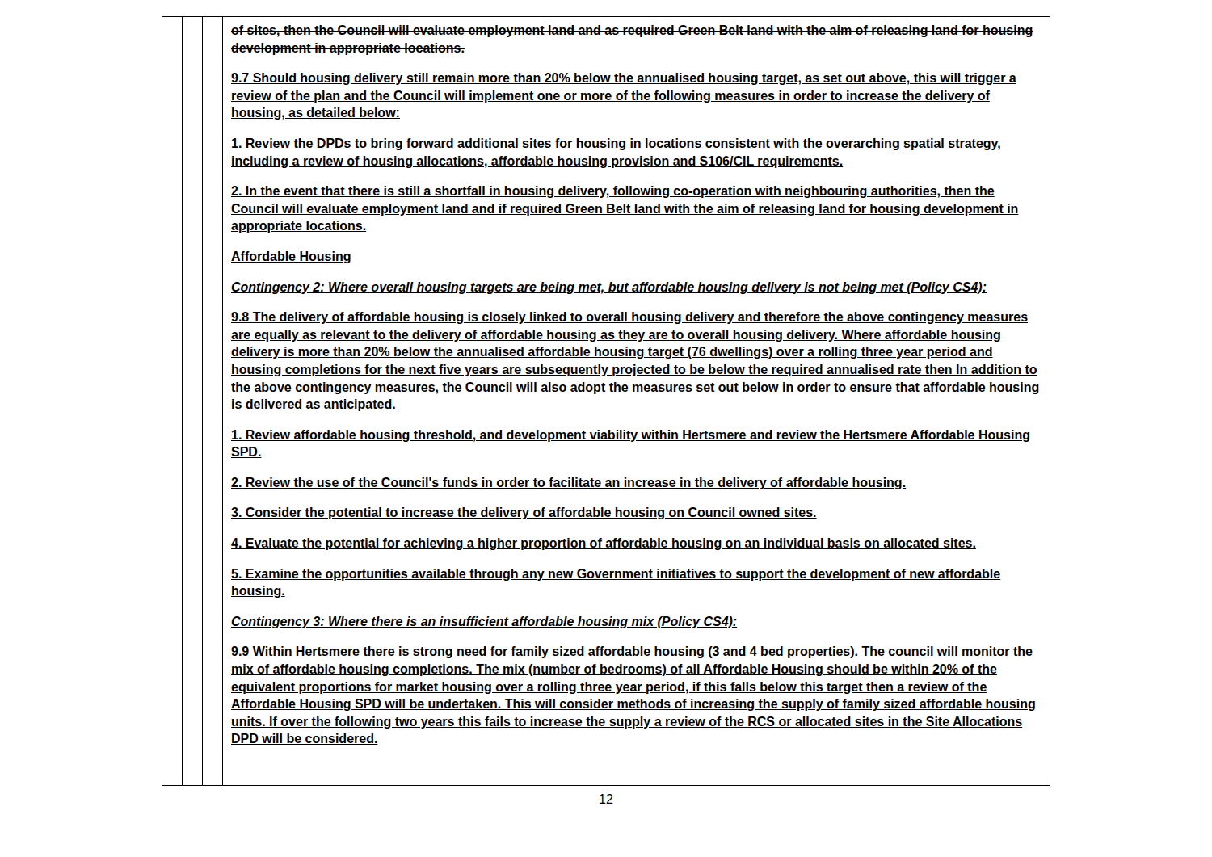| | | | of sites, then the Council will evaluate employment land and as required Green Belt land with the aim of releasing land for housing development in appropriate locations. 9.7 Should housing delivery still remain more than 20% below the annualised housing target, as set out above, this will trigger a review of the plan and the Council will implement one or more of the following measures in order to increase the delivery of housing, as detailed below: 1. Review the DPDs to bring forward additional sites for housing in locations consistent with the overarching spatial strategy, including a review of housing allocations, affordable housing provision and S106/CIL requirements. 2. In the event that there is still a shortfall in housing delivery, following co-operation with neighbouring authorities, then the Council will evaluate employment land and if required Green Belt land with the aim of releasing land for housing development in appropriate locations. Affordable Housing Contingency 2: Where overall housing targets are being met, but affordable housing delivery is not being met (Policy CS4): 9.8 The delivery of affordable housing is closely linked to overall housing delivery and therefore the above contingency measures are equally as relevant to the delivery of affordable housing as they are to overall housing delivery. Where affordable housing delivery is more than 20% below the annualised affordable housing target (76 dwellings) over a rolling three year period and housing completions for the next five years are subsequently projected to be below the required annualised rate then In addition to the above contingency measures, the Council will also adopt the measures set out below in order to ensure that affordable housing is delivered as anticipated. 1. Review affordable housing threshold, and development viability within Hertsmere and review the Hertsmere Affordable Housing SPD. 2. Review the use of the Council's funds in order to facilitate an increase in the delivery of affordable housing. 3. Consider the potential to increase the delivery of affordable housing on Council owned sites. 4. Evaluate the potential for achieving a higher proportion of affordable housing on an individual basis on allocated sites. 5. Examine the opportunities available through any new Government initiatives to support the development of new affordable housing. Contingency 3: Where there is an insufficient affordable housing mix (Policy CS4): 9.9 Within Hertsmere there is strong need for family sized affordable housing (3 and 4 bed properties). The council will monitor the mix of affordable housing completions. The mix (number of bedrooms) of all Affordable Housing should be within 20% of the equivalent proportions for market housing over a rolling three year period, if this falls below this target then a review of the Affordable Housing SPD will be undertaken. This will consider methods of increasing the supply of family sized affordable housing units. If over the following two years this fails to increase the supply a review of the RCS or allocated sites in the Site Allocations DPD will be considered. |
12